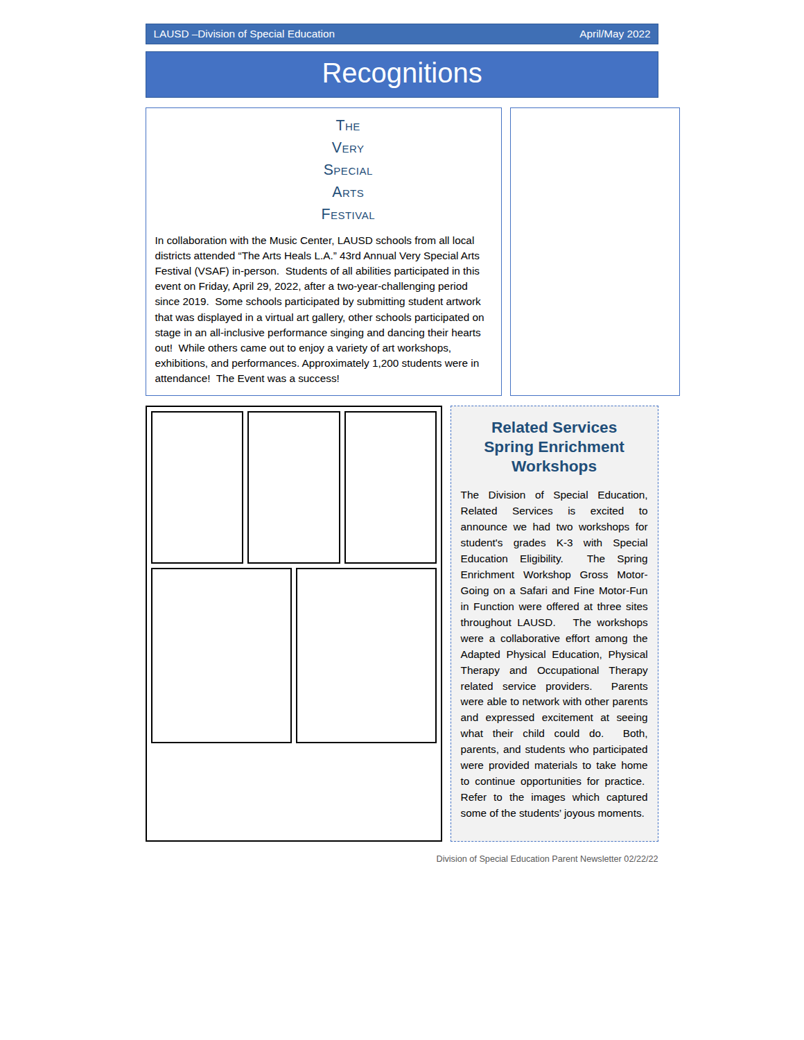LAUSD –Division of Special Education April/May 2022
Recognitions
The Very
Special Arts
Festival
In collaboration with the Music Center, LAUSD schools from all local districts attended “The Arts Heals L.A.” 43rd Annual Very Special Arts Festival (VSAF) in-person. Students of all abilities participated in this event on Friday, April 29, 2022, after a two-year-challenging period since 2019. Some schools participated by submitting student artwork that was displayed in a virtual art gallery, other schools participated on stage in an all-inclusive performance singing and dancing their hearts out! While others came out to enjoy a variety of art workshops, exhibitions, and performances. Approximately 1,200 students were in attendance! The Event was a success!
Related Services
Spring Enrichment Workshops
The Division of Special Education, Related Services is excited to announce we had two workshops for student's grades K-3 with Special Education Eligibility. The Spring Enrichment Workshop Gross Motor-Going on a Safari and Fine Motor-Fun in Function were offered at three sites throughout LAUSD. The workshops were a collaborative effort among the Adapted Physical Education, Physical Therapy and Occupational Therapy related service providers. Parents were able to network with other parents and expressed excitement at seeing what their child could do. Both, parents, and students who participated were provided materials to take home to continue opportunities for practice. Refer to the images which captured some of the students’ joyous moments.
Division of Special Education Parent Newsletter 02/22/22